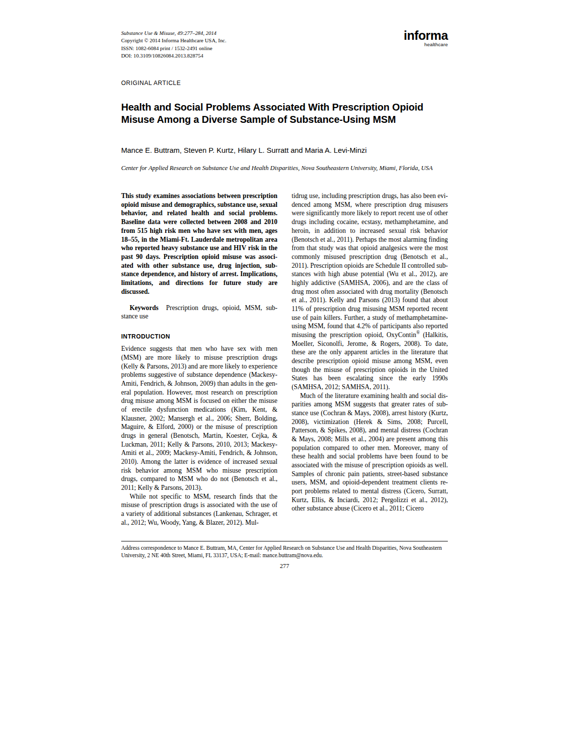Substance Use & Misuse, 49:277–284, 2014
Copyright © 2014 Informa Healthcare USA, Inc.
ISSN: 1082-6084 print / 1532-2491 online
DOI: 10.3109/10826084.2013.828754
informa
healthcare
ORIGINAL ARTICLE
Health and Social Problems Associated With Prescription Opioid Misuse Among a Diverse Sample of Substance-Using MSM
Mance E. Buttram, Steven P. Kurtz, Hilary L. Surratt and Maria A. Levi-Minzi
Center for Applied Research on Substance Use and Health Disparities, Nova Southeastern University, Miami, Florida, USA
This study examines associations between prescription opioid misuse and demographics, substance use, sexual behavior, and related health and social problems. Baseline data were collected between 2008 and 2010 from 515 high risk men who have sex with men, ages 18–55, in the Miami-Ft. Lauderdale metropolitan area who reported heavy substance use and HIV risk in the past 90 days. Prescription opioid misuse was associated with other substance use, drug injection, substance dependence, and history of arrest. Implications, limitations, and directions for future study are discussed.
Keywords Prescription drugs, opioid, MSM, substance use
INTRODUCTION
Evidence suggests that men who have sex with men (MSM) are more likely to misuse prescription drugs (Kelly & Parsons, 2013) and are more likely to experience problems suggestive of substance dependence (Mackesy-Amiti, Fendrich, & Johnson, 2009) than adults in the general population. However, most research on prescription drug misuse among MSM is focused on either the misuse of erectile dysfunction medications (Kim, Kent, & Klausner, 2002; Mansergh et al., 2006; Sherr, Bolding, Maguire, & Elford, 2000) or the misuse of prescription drugs in general (Benotsch, Martin, Koester, Cejka, & Luckman, 2011; Kelly & Parsons, 2010, 2013; Mackesy-Amiti et al., 2009; Mackesy-Amiti, Fendrich, & Johnson, 2010). Among the latter is evidence of increased sexual risk behavior among MSM who misuse prescription drugs, compared to MSM who do not (Benotsch et al., 2011; Kelly & Parsons, 2013).
While not specific to MSM, research finds that the misuse of prescription drugs is associated with the use of a variety of additional substances (Lankenau, Schrager, et al., 2012; Wu, Woody, Yang, & Blazer, 2012). Mul-
tidrug use, including prescription drugs, has also been evidenced among MSM, where prescription drug misusers were significantly more likely to report recent use of other drugs including cocaine, ecstasy, methamphetamine, and heroin, in addition to increased sexual risk behavior (Benotsch et al., 2011). Perhaps the most alarming finding from that study was that opioid analgesics were the most commonly misused prescription drug (Benotsch et al., 2011). Prescription opioids are Schedule II controlled substances with high abuse potential (Wu et al., 2012), are highly addictive (SAMHSA, 2006), and are the class of drug most often associated with drug mortality (Benotsch et al., 2011). Kelly and Parsons (2013) found that about 11% of prescription drug misusing MSM reported recent use of pain killers. Further, a study of methamphetamine-using MSM, found that 4.2% of participants also reported misusing the prescription opioid, OxyContin® (Halkitis, Moeller, Siconolfi, Jerome, & Rogers, 2008). To date, these are the only apparent articles in the literature that describe prescription opioid misuse among MSM, even though the misuse of prescription opioids in the United States has been escalating since the early 1990s (SAMHSA, 2012; SAMHSA, 2011).
Much of the literature examining health and social disparities among MSM suggests that greater rates of substance use (Cochran & Mays, 2008), arrest history (Kurtz, 2008), victimization (Herek & Sims, 2008; Purcell, Patterson, & Spikes, 2008), and mental distress (Cochran & Mays, 2008; Mills et al., 2004) are present among this population compared to other men. Moreover, many of these health and social problems have been found to be associated with the misuse of prescription opioids as well. Samples of chronic pain patients, street-based substance users, MSM, and opioid-dependent treatment clients report problems related to mental distress (Cicero, Surratt, Kurtz, Ellis, & Inciardi, 2012; Pergolizzi et al., 2012), other substance abuse (Cicero et al., 2011; Cicero
Address correspondence to Mance E. Buttram, MA, Center for Applied Research on Substance Use and Health Disparities, Nova Southeastern University, 2 NE 40th Street, Miami, FL 33137, USA; E-mail: mance.buttram@nova.edu.
277